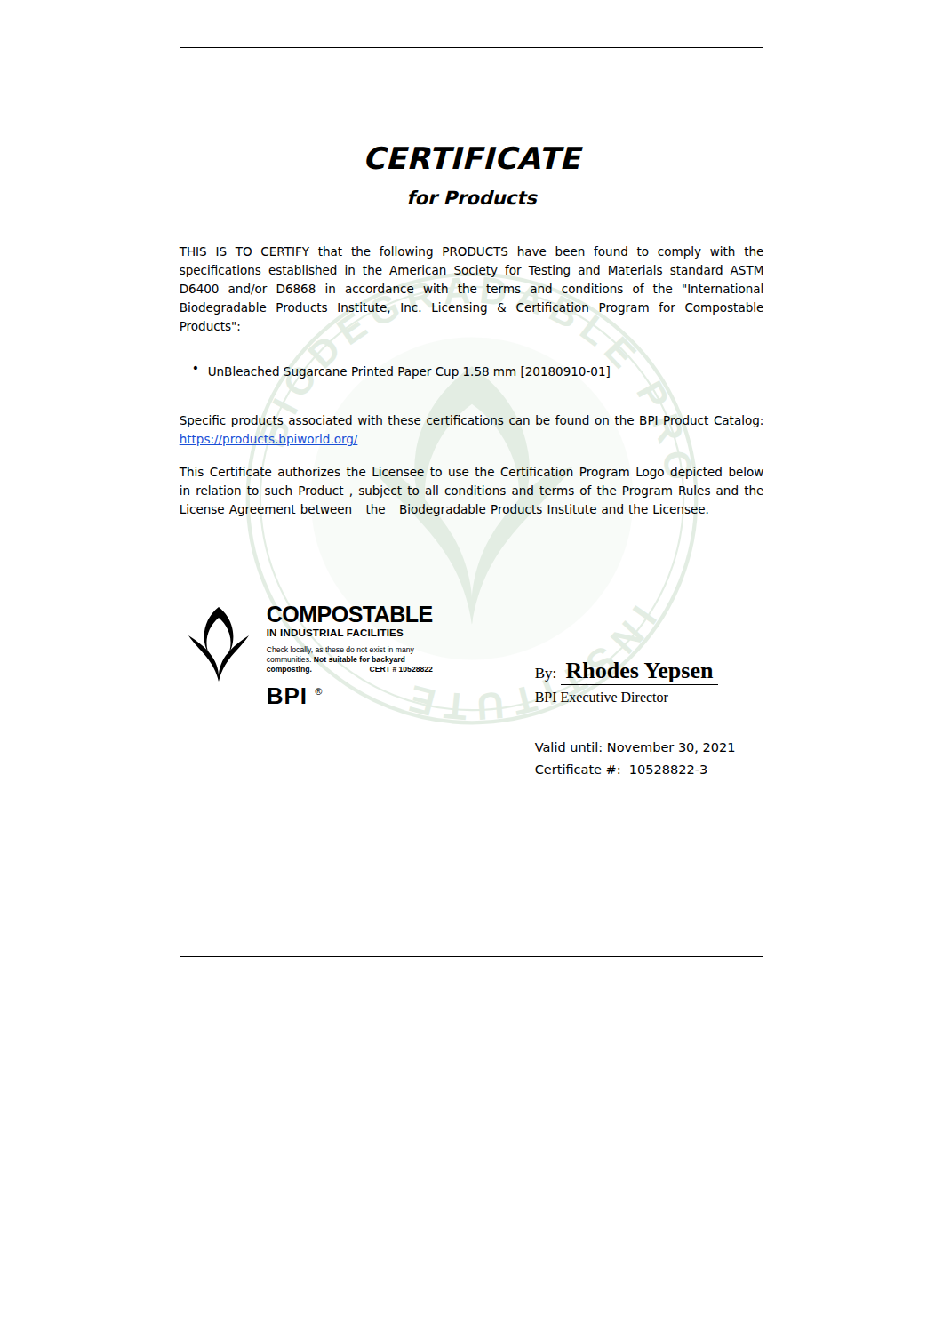BIODEGRADABLE PRODUCTS INSTITUTE
CERTIFICATE
for Products
THIS IS TO CERTIFY that the following PRODUCTS have been found to comply with the specifications established in the American Society for Testing and Materials standard ASTM D6400 and/or D6868 in accordance with the terms and conditions of the "International Biodegradable Products Institute, Inc. Licensing & Certification Program for Compostable Products":
UnBleached Sugarcane Printed Paper Cup 1.58 mm [20180910-01]
Specific products associated with these certifications can be found on the BPI Product Catalog: https://products.bpiworld.org/
This Certificate authorizes the Licensee to use the Certification Program Logo depicted below in relation to such Product , subject to all conditions and terms of the Program Rules and the License Agreement between the Biodegradable Products Institute and the Licensee.
| | COMPOSTABLE IN INDUSTRIAL FACILITIES Check locally, as these do not exist in many communities. Not suitable for backyard composting. CERT # 10528822 |
| BPI ® |
By: Rhodes Yepsen
BPI Executive Director
Valid until: November 30, 2021
Certificate #: 10528822-3